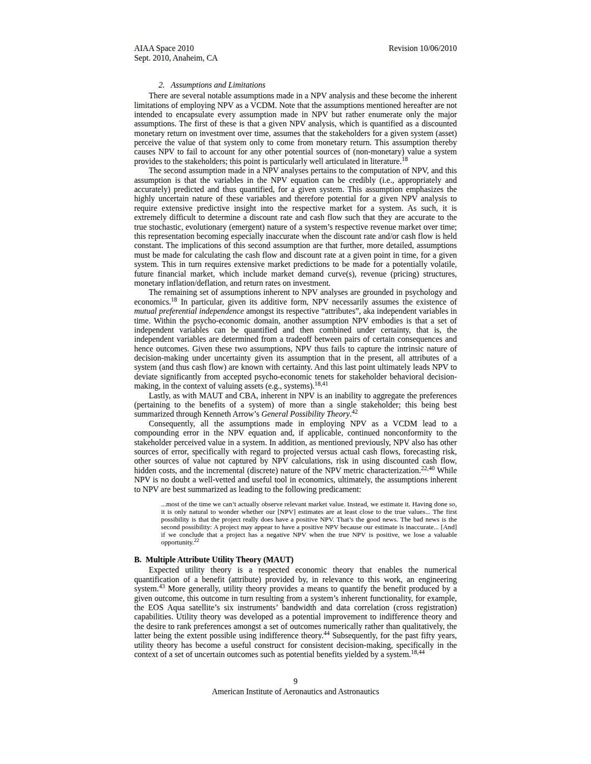AIAA Space 2010
Sept. 2010, Anaheim, CA
Revision 10/06/2010
2. Assumptions and Limitations
There are several notable assumptions made in a NPV analysis and these become the inherent limitations of employing NPV as a VCDM. Note that the assumptions mentioned hereafter are not intended to encapsulate every assumption made in NPV but rather enumerate only the major assumptions. The first of these is that a given NPV analysis, which is quantified as a discounted monetary return on investment over time, assumes that the stakeholders for a given system (asset) perceive the value of that system only to come from monetary return. This assumption thereby causes NPV to fail to account for any other potential sources of (non-monetary) value a system provides to the stakeholders; this point is particularly well articulated in literature.18
The second assumption made in a NPV analyses pertains to the computation of NPV, and this assumption is that the variables in the NPV equation can be credibly (i.e., appropriately and accurately) predicted and thus quantified, for a given system. This assumption emphasizes the highly uncertain nature of these variables and therefore potential for a given NPV analysis to require extensive predictive insight into the respective market for a system. As such, it is extremely difficult to determine a discount rate and cash flow such that they are accurate to the true stochastic, evolutionary (emergent) nature of a system’s respective revenue market over time; this representation becoming especially inaccurate when the discount rate and/or cash flow is held constant. The implications of this second assumption are that further, more detailed, assumptions must be made for calculating the cash flow and discount rate at a given point in time, for a given system. This in turn requires extensive market predictions to be made for a potentially volatile, future financial market, which include market demand curve(s), revenue (pricing) structures, monetary inflation/deflation, and return rates on investment.
The remaining set of assumptions inherent to NPV analyses are grounded in psychology and economics.18 In particular, given its additive form, NPV necessarily assumes the existence of mutual preferential independence amongst its respective “attributes”, aka independent variables in time. Within the psycho-economic domain, another assumption NPV embodies is that a set of independent variables can be quantified and then combined under certainty, that is, the independent variables are determined from a tradeoff between pairs of certain consequences and hence outcomes. Given these two assumptions, NPV thus fails to capture the intrinsic nature of decision-making under uncertainty given its assumption that in the present, all attributes of a system (and thus cash flow) are known with certainty. And this last point ultimately leads NPV to deviate significantly from accepted psycho-economic tenets for stakeholder behavioral decision-making, in the context of valuing assets (e.g., systems).18,41
Lastly, as with MAUT and CBA, inherent in NPV is an inability to aggregate the preferences (pertaining to the benefits of a system) of more than a single stakeholder; this being best summarized through Kenneth Arrow’s General Possibility Theory.42
Consequently, all the assumptions made in employing NPV as a VCDM lead to a compounding error in the NPV equation and, if applicable, continued nonconformity to the stakeholder perceived value in a system. In addition, as mentioned previously, NPV also has other sources of error, specifically with regard to projected versus actual cash flows, forecasting risk, other sources of value not captured by NPV calculations, risk in using discounted cash flow, hidden costs, and the incremental (discrete) nature of the NPV metric characterization.22,40 While NPV is no doubt a well-vetted and useful tool in economics, ultimately, the assumptions inherent to NPV are best summarized as leading to the following predicament:
...most of the time we can’t actually observe relevant market value. Instead, we estimate it. Having done so, it is only natural to wonder whether our [NPV] estimates are at least close to the true values... The first possibility is that the project really does have a positive NPV. That’s the good news. The bad news is the second possibility: A project may appear to have a positive NPV because our estimate is inaccurate... [And] if we conclude that a project has a negative NPV when the true NPV is positive, we lose a valuable opportunity.22
B. Multiple Attribute Utility Theory (MAUT)
Expected utility theory is a respected economic theory that enables the numerical quantification of a benefit (attribute) provided by, in relevance to this work, an engineering system.43 More generally, utility theory provides a means to quantify the benefit produced by a given outcome, this outcome in turn resulting from a system’s inherent functionality, for example, the EOS Aqua satellite’s six instruments’ bandwidth and data correlation (cross registration) capabilities. Utility theory was developed as a potential improvement to indifference theory and the desire to rank preferences amongst a set of outcomes numerically rather than qualitatively, the latter being the extent possible using indifference theory.44 Subsequently, for the past fifty years, utility theory has become a useful construct for consistent decision-making, specifically in the context of a set of uncertain outcomes such as potential benefits yielded by a system.18,44
9 American Institute of Aeronautics and Astronautics